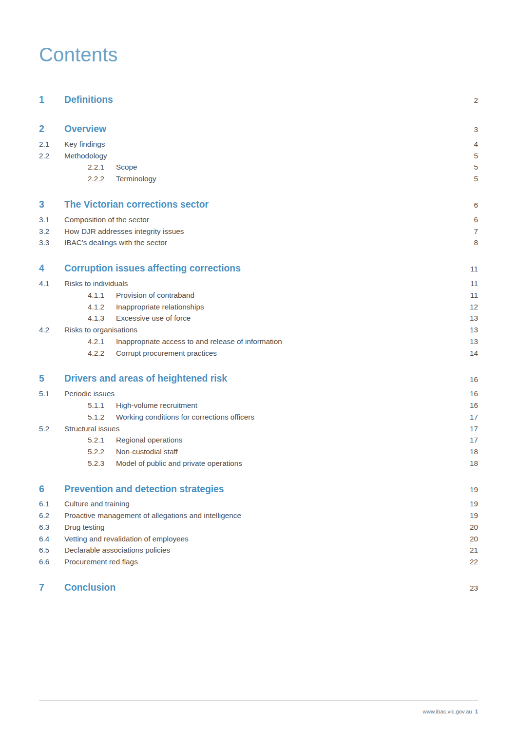Contents
| 1 | Definitions | 2 |
| 2 | Overview | 3 |
| 2.1 | Key findings | 4 |
| 2.2 | Methodology | 5 |
| | 2.2.1 Scope | 5 |
| | 2.2.2 Terminology | 5 |
| 3 | The Victorian corrections sector | 6 |
| 3.1 | Composition of the sector | 6 |
| 3.2 | How DJR addresses integrity issues | 7 |
| 3.3 | IBAC's dealings with the sector | 8 |
| 4 | Corruption issues affecting corrections | 11 |
| 4.1 | Risks to individuals | 11 |
| | 4.1.1 Provision of contraband | 11 |
| | 4.1.2 Inappropriate relationships | 12 |
| | 4.1.3 Excessive use of force | 13 |
| 4.2 | Risks to organisations | 13 |
| | 4.2.1 Inappropriate access to and release of information | 13 |
| | 4.2.2 Corrupt procurement practices | 14 |
| 5 | Drivers and areas of heightened risk | 16 |
| 5.1 | Periodic issues | 16 |
| | 5.1.1 High-volume recruitment | 16 |
| | 5.1.2 Working conditions for corrections officers | 17 |
| 5.2 | Structural issues | 17 |
| | 5.2.1 Regional operations | 17 |
| | 5.2.2 Non-custodial staff | 18 |
| | 5.2.3 Model of public and private operations | 18 |
| 6 | Prevention and detection strategies | 19 |
| 6.1 | Culture and training | 19 |
| 6.2 | Proactive management of allegations and intelligence | 19 |
| 6.3 | Drug testing | 20 |
| 6.4 | Vetting and revalidation of employees | 20 |
| 6.5 | Declarable associations policies | 21 |
| 6.6 | Procurement red flags | 22 |
| 7 | Conclusion | 23 |
www.ibac.vic.gov.au1